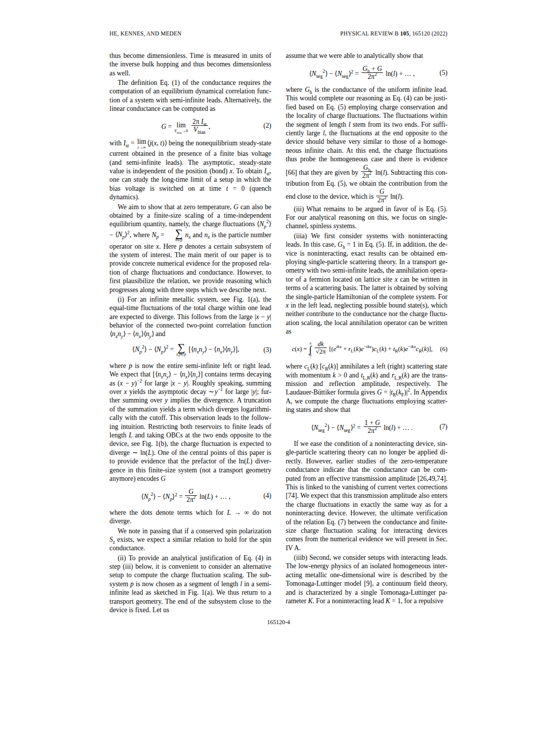He, Kennes, and Meden
Physical Review B 105, 165120 (2022)
thus become dimensionless. Time is measured in units of the inverse bulk hopping and thus becomes dimensionless as well.
The definition Eq. (1) of the conductance requires the computation of an equilibrium dynamical correlation function of a system with semi-infinite leads. Alternatively, the linear conductance can be computed as
G = lim Vbias→0 2π Ist Vbias,
(2)
with Ist = lim t→∞⟨j(x, t)⟩ being the nonequilibrium steady-state current obtained in the presence of a finite bias voltage (and semi-infinite leads). The asymptotic, steady-state value is independent of the position (bond) x. To obtain Ist, one can study the long-time limit of a setup in which the bias voltage is switched on at time t = 0 (quench dynamics).
We aim to show that at zero temperature, G can also be obtained by a finite-size scaling of a time-independent equilibrium quantity, namely, the charge fluctuations ⟨Np2⟩ − ⟨Np⟩2, where Np = ∑x∈p nx and nx is the particle number operator on site x. Here p denotes a certain subsystem of the system of interest. The main merit of our paper is to provide concrete numerical evidence for the proposed relation of charge fluctuations and conductance. However, to first plausibilize the relation, we provide reasoning which progresses along with three steps which we describe next.
(i) For an infinite metallic system, see Fig. 1(a), the equal-time fluctuations of the total charge within one lead are expected to diverge. This follows from the large |x − y| behavior of the connected two-point correlation function ⟨nxny⟩ − ⟨nx⟩⟨ny⟩ and
⟨Np2⟩ − ⟨Np⟩2 = ∑x,y∈p [⟨nxny⟩ − ⟨nx⟩⟨ny⟩],
(3)
where p is now the entire semi-infinite left or right lead. We expect that [⟨nxny⟩ − ⟨nx⟩⟨ny⟩] contains terms decaying as (x − y)−2 for large |x − y|. Roughly speaking, summing over x yields the asymptotic decay ∼y−1 for large |y|; further summing over y implies the divergence. A truncation of the summation yields a term which diverges logarithmically with the cutoff. This observation leads to the following intuition. Restricting both reservoirs to finite leads of length L and taking OBCs at the two ends opposite to the device, see Fig. 1(b), the charge fluctuation is expected to diverge ∼ ln(L). One of the central points of this paper is to provide evidence that the prefactor of the ln(L) divergence in this finite-size system (not a transport geometry anymore) encodes G
⟨Np2⟩ − ⟨Np⟩2 = G 2π2 ln(L) + … ,
(4)
where the dots denote terms which for L → ∞ do not diverge.
We note in passing that if a conserved spin polarization Sz exists, we expect a similar relation to hold for the spin conductance.
(ii) To provide an analytical justification of Eq. (4) in step (iii) below, it is convenient to consider an alternative setup to compute the charge fluctuation scaling. The subsystem p is now chosen as a segment of length l in a semi-infinite lead as sketched in Fig. 1(a). We thus return to a transport geometry. The end of the subsystem close to the device is fixed. Let us
assume that we were able to analytically show that
⟨Nseg2⟩ − ⟨Nseg⟩2 = Gh + G 2π2 ln(l) + … ,
(5)
where Gh is the conductance of the uniform infinite lead. This would complete our reasoning as Eq. (4) can be justified based on Eq. (5) employing charge conservation and the locality of charge fluctuations. The fluctuations within the segment of length l stem from its two ends. For sufficiently large l, the fluctuations at the end opposite to the device should behave very similar to those of a homogeneous infinite chain. At this end, the charge fluctuations thus probe the homogeneous case and there is evidence [66] that they are given by Gh 2π2 ln(l). Subtracting this contribution from Eq. (5), we obtain the contribution from the end close to the device, which is G 2π2 ln(l).
(iii) What remains to be argued in favor of is Eq. (5). For our analytical reasoning on this, we focus on single-channel, spinless systems.
(iiia) We first consider systems with noninteracting leads. In this case, Gh = 1 in Eq. (5). If, in addition, the device is noninteracting, exact results can be obtained employing single-particle scattering theory. In a transport geometry with two semi-infinite leads, the annihilation operator of a fermion located on lattice site x can be written in terms of a scattering basis. The latter is obtained by solving the single-particle Hamiltonian of the complete system. For x in the left lead, neglecting possible bound state(s), which neither contribute to the conductance nor the charge fluctuation scaling, the local annihilation operator can be written as
c(x) = π∫0 dk√2π [(eikx + rL(k)e−ikx)cL(k) + tR(k)e−ikxcR(k)],
(6)
where cL(k) [cR(k)] annihilates a left (right) scattering state with momentum k > 0 and tL,R(k) and rL,R(k) are the transmission and reflection amplitude, respectively. The Laudauer-Büttiker formula gives G = |tR(kF)|2. In Appendix A, we compute the charge fluctuations employing scattering states and show that
⟨Nseg2⟩ − ⟨Nseg⟩2 = 1 + G 2π2 ln(l) + … .
(7)
If we ease the condition of a noninteracting device, single-particle scattering theory can no longer be applied directly. However, earlier studies of the zero-temperature conductance indicate that the conductance can be computed from an effective transmission amplitude [26,49,74]. This is linked to the vanishing of current vertex corrections [74]. We expect that this transmission amplitude also enters the charge fluctuations in exactly the same way as for a noninteracting device. However, the ultimate verification of the relation Eq. (7) between the conductance and finite-size charge fluctuation scaling for interacting devices comes from the numerical evidence we will present in Sec. IV A.
(iiib) Second, we consider setups with interacting leads. The low-energy physics of an isolated homogeneous interacting metallic one-dimensional wire is described by the Tomonaga-Luttinger model [9], a continuum field theory, and is characterized by a single Tomonaga-Luttinger parameter K. For a noninteracting lead K = 1, for a repulsive
165120-4